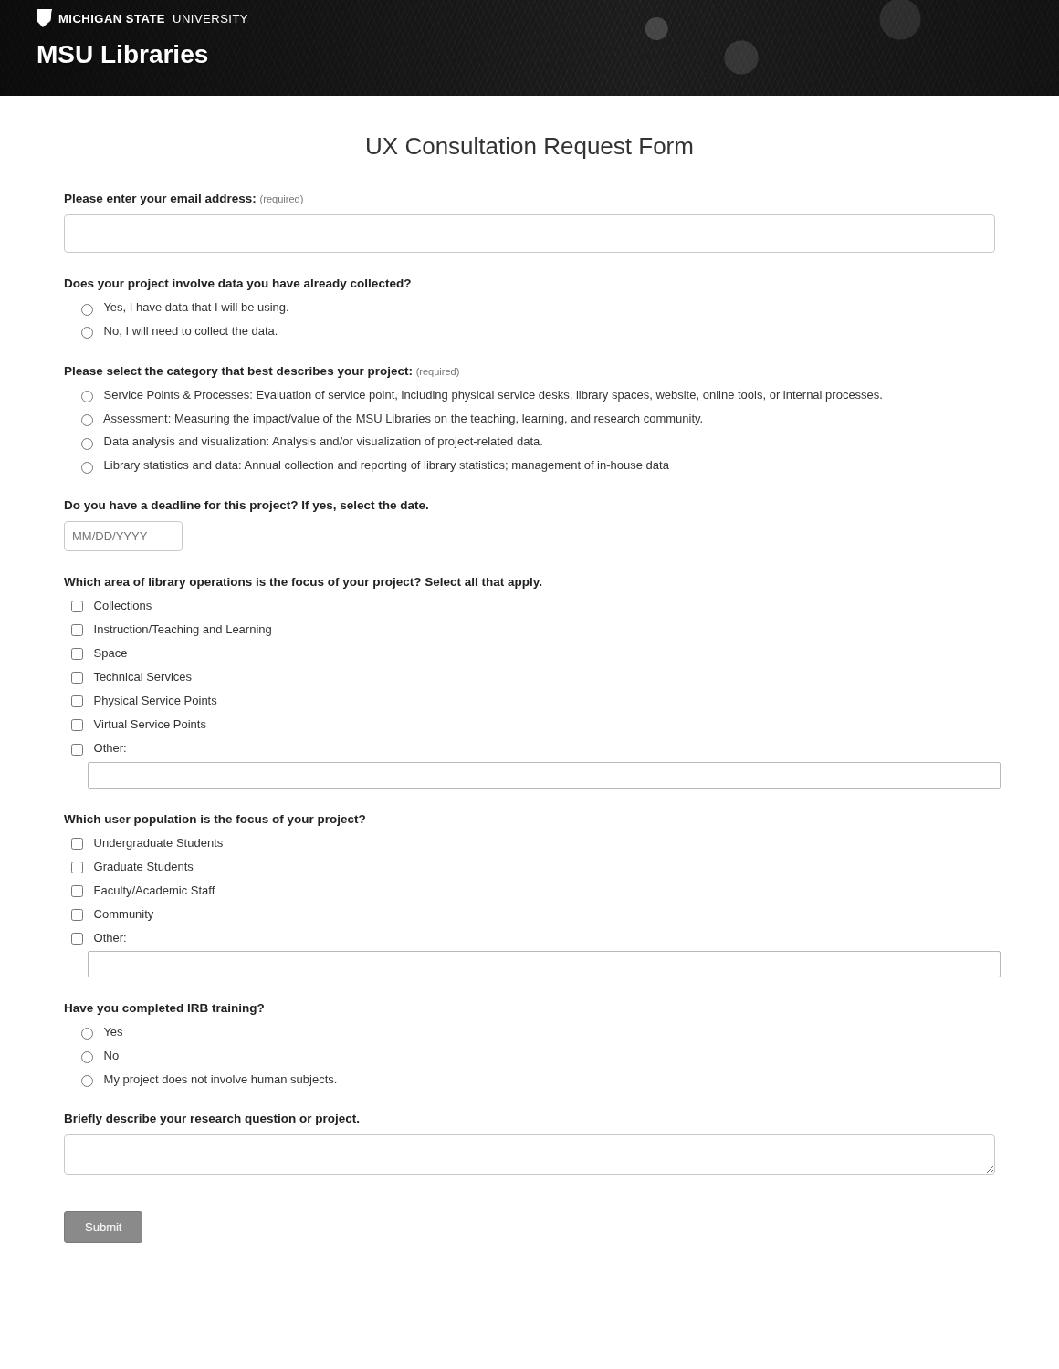MICHIGAN STATE UNIVERSITY
MSU Libraries
UX Consultation Request Form
Please enter your email address: (required)
Does your project involve data you have already collected?
Yes, I have data that I will be using.
No, I will need to collect the data.
Please select the category that best describes your project: (required)
Service Points & Processes: Evaluation of service point, including physical service desks, library spaces, website, online tools, or internal processes.
Assessment: Measuring the impact/value of the MSU Libraries on the teaching, learning, and research community.
Data analysis and visualization: Analysis and/or visualization of project-related data.
Library statistics and data: Annual collection and reporting of library statistics; management of in-house data
Do you have a deadline for this project? If yes, select the date.
Which area of library operations is the focus of your project? Select all that apply.
Collections
Instruction/Teaching and Learning
Space
Technical Services
Physical Service Points
Virtual Service Points
Other:
Which user population is the focus of your project?
Undergraduate Students
Graduate Students
Faculty/Academic Staff
Community
Other:
Have you completed IRB training?
Yes
No
My project does not involve human subjects.
Briefly describe your research question or project.
Submit